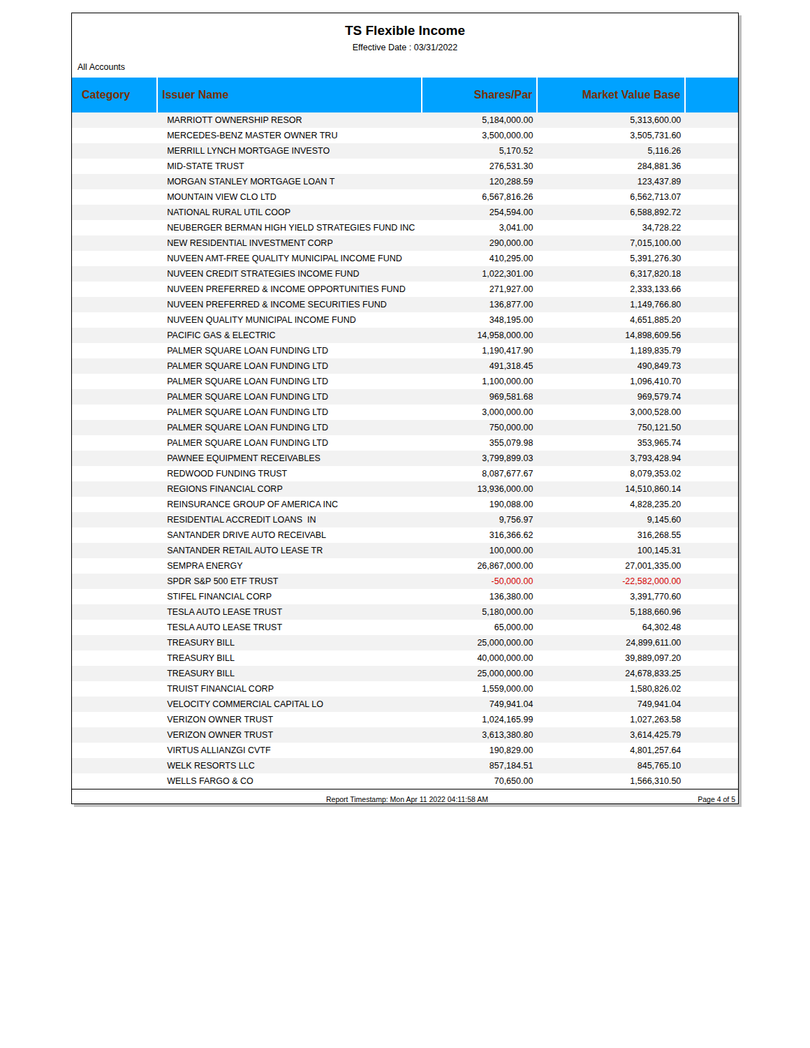TS Flexible Income
Effective Date : 03/31/2022
All Accounts
| Category | Issuer Name | Shares/Par | Market Value Base | |
| --- | --- | --- | --- | --- |
| | MARRIOTT OWNERSHIP RESOR | 5,184,000.00 | 5,313,600.00 | |
| | MERCEDES-BENZ MASTER OWNER TRU | 3,500,000.00 | 3,505,731.60 | |
| | MERRILL LYNCH MORTGAGE INVESTO | 5,170.52 | 5,116.26 | |
| | MID-STATE TRUST | 276,531.30 | 284,881.36 | |
| | MORGAN STANLEY MORTGAGE LOAN T | 120,288.59 | 123,437.89 | |
| | MOUNTAIN VIEW CLO LTD | 6,567,816.26 | 6,562,713.07 | |
| | NATIONAL RURAL UTIL COOP | 254,594.00 | 6,588,892.72 | |
| | NEUBERGER BERMAN HIGH YIELD STRATEGIES FUND INC | 3,041.00 | 34,728.22 | |
| | NEW RESIDENTIAL INVESTMENT CORP | 290,000.00 | 7,015,100.00 | |
| | NUVEEN AMT-FREE QUALITY MUNICIPAL INCOME FUND | 410,295.00 | 5,391,276.30 | |
| | NUVEEN CREDIT STRATEGIES INCOME FUND | 1,022,301.00 | 6,317,820.18 | |
| | NUVEEN PREFERRED & INCOME OPPORTUNITIES FUND | 271,927.00 | 2,333,133.66 | |
| | NUVEEN PREFERRED & INCOME SECURITIES FUND | 136,877.00 | 1,149,766.80 | |
| | NUVEEN QUALITY MUNICIPAL INCOME FUND | 348,195.00 | 4,651,885.20 | |
| | PACIFIC GAS & ELECTRIC | 14,958,000.00 | 14,898,609.56 | |
| | PALMER SQUARE LOAN FUNDING LTD | 1,190,417.90 | 1,189,835.79 | |
| | PALMER SQUARE LOAN FUNDING LTD | 491,318.45 | 490,849.73 | |
| | PALMER SQUARE LOAN FUNDING LTD | 1,100,000.00 | 1,096,410.70 | |
| | PALMER SQUARE LOAN FUNDING LTD | 969,581.68 | 969,579.74 | |
| | PALMER SQUARE LOAN FUNDING LTD | 3,000,000.00 | 3,000,528.00 | |
| | PALMER SQUARE LOAN FUNDING LTD | 750,000.00 | 750,121.50 | |
| | PALMER SQUARE LOAN FUNDING LTD | 355,079.98 | 353,965.74 | |
| | PAWNEE EQUIPMENT RECEIVABLES | 3,799,899.03 | 3,793,428.94 | |
| | REDWOOD FUNDING TRUST | 8,087,677.67 | 8,079,353.02 | |
| | REGIONS FINANCIAL CORP | 13,936,000.00 | 14,510,860.14 | |
| | REINSURANCE GROUP OF AMERICA INC | 190,088.00 | 4,828,235.20 | |
| | RESIDENTIAL ACCREDIT LOANS IN | 9,756.97 | 9,145.60 | |
| | SANTANDER DRIVE AUTO RECEIVABL | 316,366.62 | 316,268.55 | |
| | SANTANDER RETAIL AUTO LEASE TR | 100,000.00 | 100,145.31 | |
| | SEMPRA ENERGY | 26,867,000.00 | 27,001,335.00 | |
| | SPDR S&P 500 ETF TRUST | -50,000.00 | -22,582,000.00 | |
| | STIFEL FINANCIAL CORP | 136,380.00 | 3,391,770.60 | |
| | TESLA AUTO LEASE TRUST | 5,180,000.00 | 5,188,660.96 | |
| | TESLA AUTO LEASE TRUST | 65,000.00 | 64,302.48 | |
| | TREASURY BILL | 25,000,000.00 | 24,899,611.00 | |
| | TREASURY BILL | 40,000,000.00 | 39,889,097.20 | |
| | TREASURY BILL | 25,000,000.00 | 24,678,833.25 | |
| | TRUIST FINANCIAL CORP | 1,559,000.00 | 1,580,826.02 | |
| | VELOCITY COMMERCIAL CAPITAL LO | 749,941.04 | 749,941.04 | |
| | VERIZON OWNER TRUST | 1,024,165.99 | 1,027,263.58 | |
| | VERIZON OWNER TRUST | 3,613,380.80 | 3,614,425.79 | |
| | VIRTUS ALLIANZGI CVTF | 190,829.00 | 4,801,257.64 | |
| | WELK RESORTS LLC | 857,184.51 | 845,765.10 | |
| | WELLS FARGO & CO | 70,650.00 | 1,566,310.50 | |
Report Timestamp: Mon Apr 11 2022 04:11:58 AM
Page 4 of 5